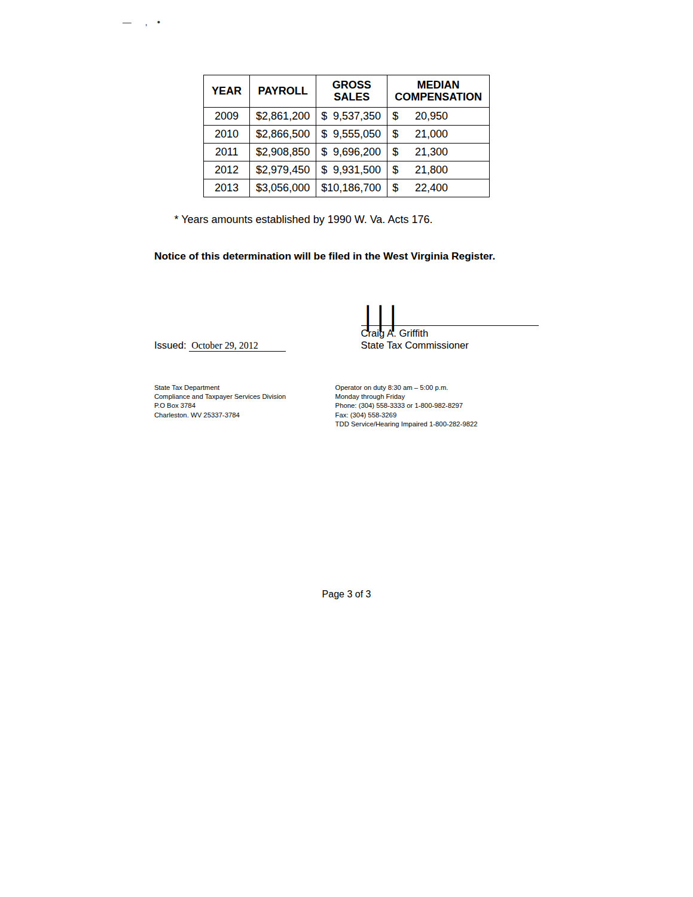— , •
| YEAR | PAYROLL | GROSS SALES | MEDIAN COMPENSATION |
| --- | --- | --- | --- |
| 2009 | $2,861,200 | $ 9,537,350 | $ 20,950 |
| 2010 | $2,866,500 | $ 9,555,050 | $ 21,000 |
| 2011 | $2,908,850 | $ 9,696,200 | $ 21,300 |
| 2012 | $2,979,450 | $ 9,931,500 | $ 21,800 |
| 2013 | $3,056,000 | $10,186,700 | $ 22,400 |
* Years amounts established by 1990 W. Va. Acts 176.
Notice of this determination will be filed in the West Virginia Register.
Issued: October 29, 2012
∣∣∣
Craig A. Griffith
State Tax Commissioner
State Tax Department
Compliance and Taxpayer Services Division
P.O Box 3784
Charleston. WV 25337-3784
Operator on duty 8:30 am – 5:00 p.m.
Monday through Friday
Phone: (304) 558-3333 or 1-800-982-8297
Fax: (304) 558-3269
TDD Service/Hearing Impaired 1-800-282-9822
Page 3 of 3